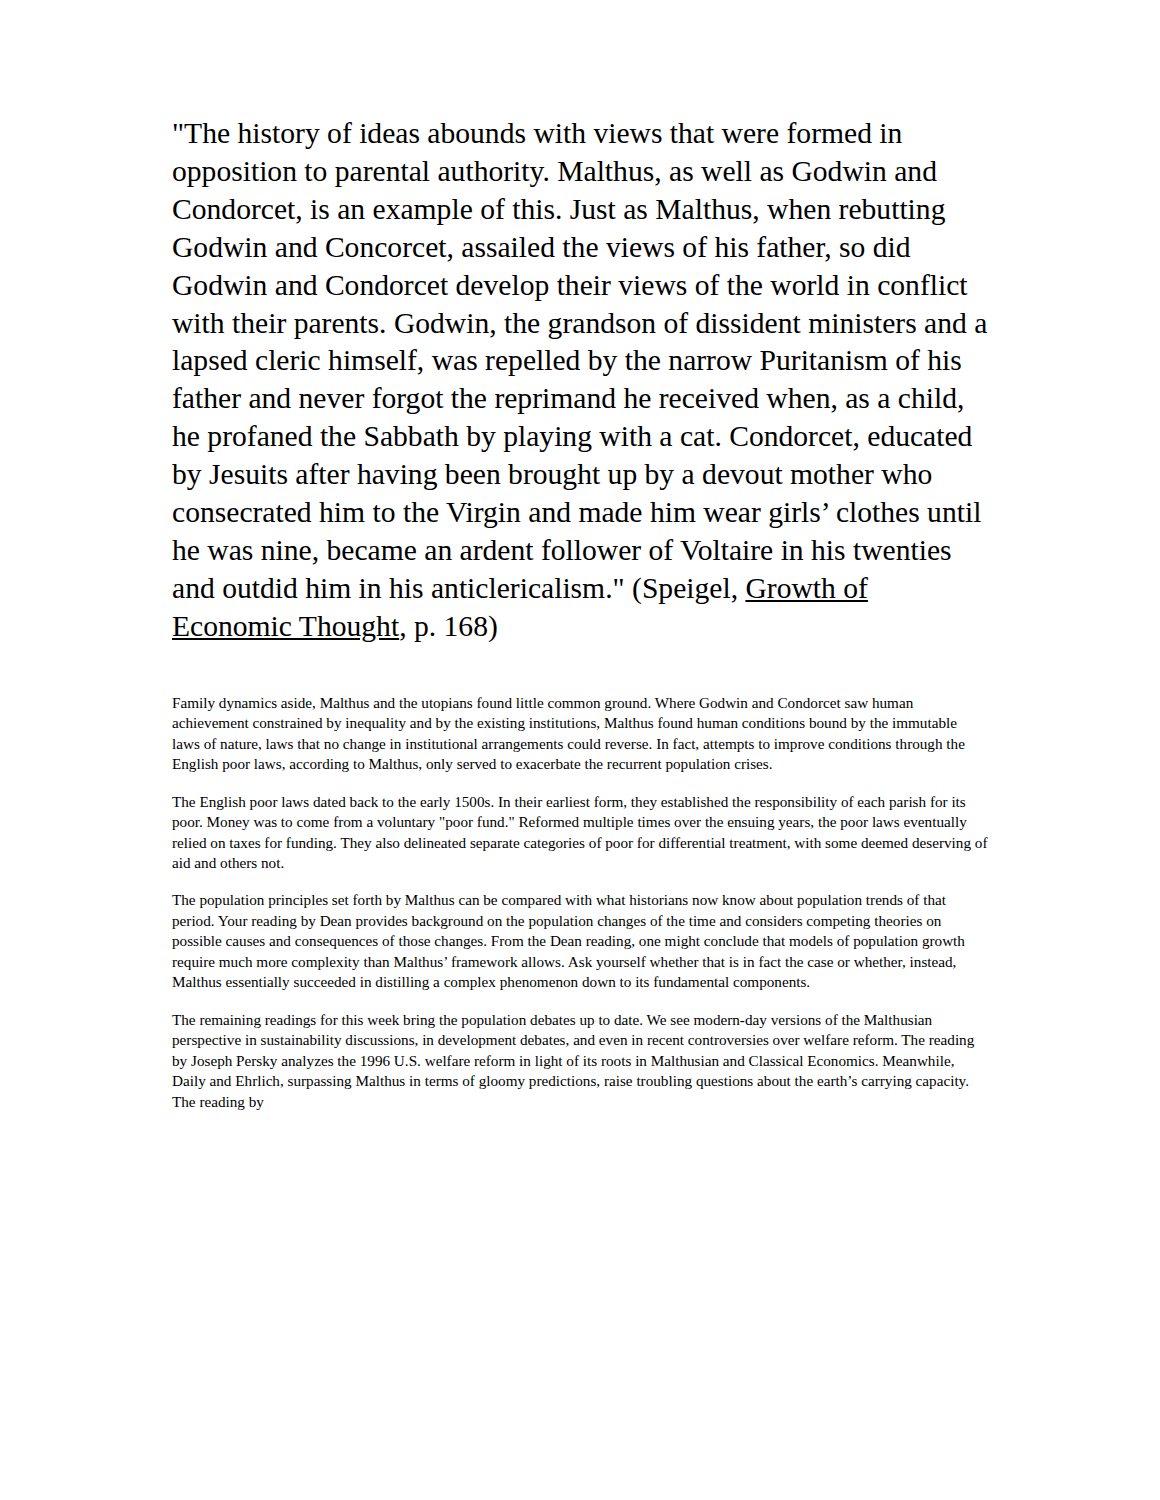"The history of ideas abounds with views that were formed in opposition to parental authority. Malthus, as well as Godwin and Condorcet, is an example of this. Just as Malthus, when rebutting Godwin and Concorcet, assailed the views of his father, so did Godwin and Condorcet develop their views of the world in conflict with their parents. Godwin, the grandson of dissident ministers and a lapsed cleric himself, was repelled by the narrow Puritanism of his father and never forgot the reprimand he received when, as a child, he profaned the Sabbath by playing with a cat. Condorcet, educated by Jesuits after having been brought up by a devout mother who consecrated him to the Virgin and made him wear girls’ clothes until he was nine, became an ardent follower of Voltaire in his twenties and outdid him in his anticlericalism." (Speigel, Growth of Economic Thought, p. 168)
Family dynamics aside, Malthus and the utopians found little common ground. Where Godwin and Condorcet saw human achievement constrained by inequality and by the existing institutions, Malthus found human conditions bound by the immutable laws of nature, laws that no change in institutional arrangements could reverse. In fact, attempts to improve conditions through the English poor laws, according to Malthus, only served to exacerbate the recurrent population crises.
The English poor laws dated back to the early 1500s. In their earliest form, they established the responsibility of each parish for its poor. Money was to come from a voluntary "poor fund." Reformed multiple times over the ensuing years, the poor laws eventually relied on taxes for funding. They also delineated separate categories of poor for differential treatment, with some deemed deserving of aid and others not.
The population principles set forth by Malthus can be compared with what historians now know about population trends of that period. Your reading by Dean provides background on the population changes of the time and considers competing theories on possible causes and consequences of those changes. From the Dean reading, one might conclude that models of population growth require much more complexity than Malthus’ framework allows. Ask yourself whether that is in fact the case or whether, instead, Malthus essentially succeeded in distilling a complex phenomenon down to its fundamental components.
The remaining readings for this week bring the population debates up to date. We see modern-day versions of the Malthusian perspective in sustainability discussions, in development debates, and even in recent controversies over welfare reform. The reading by Joseph Persky analyzes the 1996 U.S. welfare reform in light of its roots in Malthusian and Classical Economics. Meanwhile, Daily and Ehrlich, surpassing Malthus in terms of gloomy predictions, raise troubling questions about the earth’s carrying capacity. The reading by